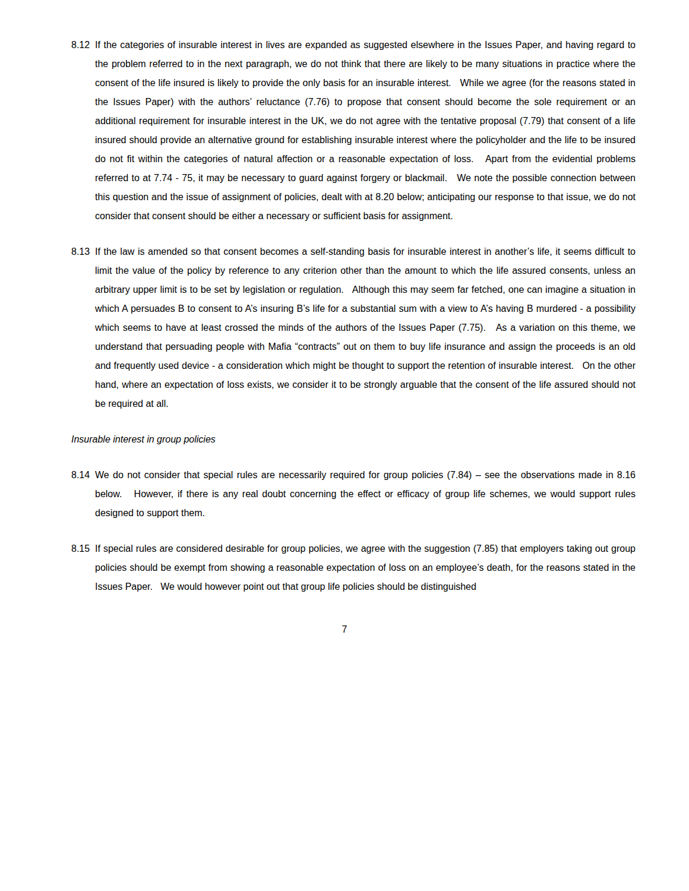8.12
If the categories of insurable interest in lives are expanded as suggested elsewhere in the Issues Paper, and having regard to the problem referred to in the next paragraph, we do not think that there are likely to be many situations in practice where the consent of the life insured is likely to provide the only basis for an insurable interest. While we agree (for the reasons stated in the Issues Paper) with the authors’ reluctance (7.76) to propose that consent should become the sole requirement or an additional requirement for insurable interest in the UK, we do not agree with the tentative proposal (7.79) that consent of a life insured should provide an alternative ground for establishing insurable interest where the policyholder and the life to be insured do not fit within the categories of natural affection or a reasonable expectation of loss. Apart from the evidential problems referred to at 7.74 - 75, it may be necessary to guard against forgery or blackmail. We note the possible connection between this question and the issue of assignment of policies, dealt with at 8.20 below; anticipating our response to that issue, we do not consider that consent should be either a necessary or sufficient basis for assignment.
8.13
If the law is amended so that consent becomes a self-standing basis for insurable interest in another’s life, it seems difficult to limit the value of the policy by reference to any criterion other than the amount to which the life assured consents, unless an arbitrary upper limit is to be set by legislation or regulation. Although this may seem far fetched, one can imagine a situation in which A persuades B to consent to A’s insuring B’s life for a substantial sum with a view to A’s having B murdered - a possibility which seems to have at least crossed the minds of the authors of the Issues Paper (7.75). As a variation on this theme, we understand that persuading people with Mafia “contracts” out on them to buy life insurance and assign the proceeds is an old and frequently used device - a consideration which might be thought to support the retention of insurable interest. On the other hand, where an expectation of loss exists, we consider it to be strongly arguable that the consent of the life assured should not be required at all.
Insurable interest in group policies
8.14
We do not consider that special rules are necessarily required for group policies (7.84) – see the observations made in 8.16 below. However, if there is any real doubt concerning the effect or efficacy of group life schemes, we would support rules designed to support them.
8.15
If special rules are considered desirable for group policies, we agree with the suggestion (7.85) that employers taking out group policies should be exempt from showing a reasonable expectation of loss on an employee’s death, for the reasons stated in the Issues Paper. We would however point out that group life policies should be distinguished
7